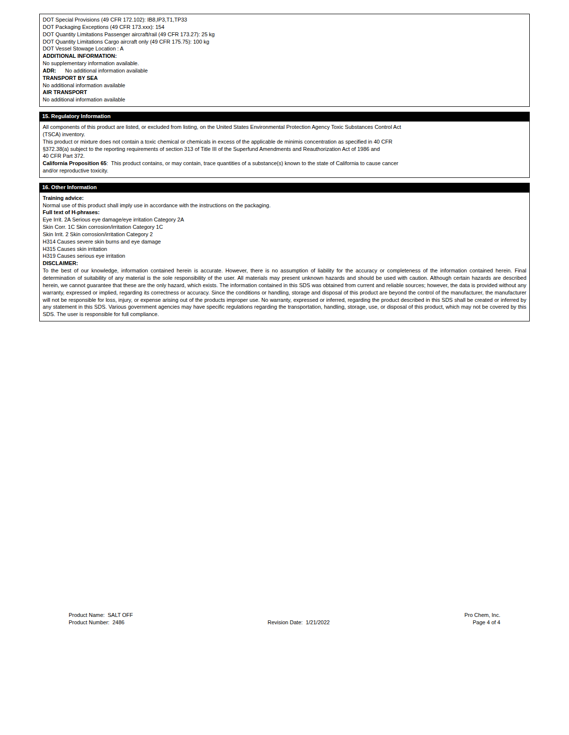DOT Special Provisions (49 CFR 172.102): IB8,IP3,T1,TP33
DOT Packaging Exceptions (49 CFR 173.xxx): 154
DOT Quantity Limitations Passenger aircraft/rail (49 CFR 173.27): 25 kg
DOT Quantity Limitations Cargo aircraft only (49 CFR 175.75): 100 kg
DOT Vessel Stowage Location : A
ADDITIONAL INFORMATION:
No supplementary information available.
ADR: No additional information available
TRANSPORT BY SEA
No additional information available
AIR TRANSPORT
No additional information available
15. Regulatory Information
All components of this product are listed, or excluded from listing, on the United States Environmental Protection Agency Toxic Substances Control Act
(TSCA) inventory.
This product or mixture does not contain a toxic chemical or chemicals in excess of the applicable de minimis concentration as specified in 40 CFR
§372.38(a) subject to the reporting requirements of section 313 of Title III of the Superfund Amendments and Reauthorization Act of 1986 and
40 CFR Part 372.
California Proposition 65: This product contains, or may contain, trace quantities of a substance(s) known to the state of California to cause cancer
and/or reproductive toxicity.
16. Other Information
Training advice:
Normal use of this product shall imply use in accordance with the instructions on the packaging.
Full text of H-phrases:
Eye Irrit. 2A Serious eye damage/eye irritation Category 2A
Skin Corr. 1C Skin corrosion/irritation Category 1C
Skin Irrit. 2 Skin corrosion/irritation Category 2
H314 Causes severe skin burns and eye damage
H315 Causes skin irritation
H319 Causes serious eye irritation
DISCLAIMER:
To the best of our knowledge, information contained herein is accurate. However, there is no assumption of liability for the accuracy or completeness of the information contained herein. Final determination of suitability of any material is the sole responsibility of the user. All materials may present unknown hazards and should be used with caution. Although certain hazards are described herein, we cannot guarantee that these are the only hazard, which exists. The information contained in this SDS was obtained from current and reliable sources; however, the data is provided without any warranty, expressed or implied, regarding its correctness or accuracy. Since the conditions or handling, storage and disposal of this product are beyond the control of the manufacturer, the manufacturer will not be responsible for loss, injury, or expense arising out of the products improper use. No warranty, expressed or inferred, regarding the product described in this SDS shall be created or inferred by any statement in this SDS. Various government agencies may have specific regulations regarding the transportation, handling, storage, use, or disposal of this product, which may not be covered by this SDS. The user is responsible for full compliance.
Product Name: SALT OFF
Product Number: 2486
Revision Date: 1/21/2022
Pro Chem, Inc.
Page 4 of 4